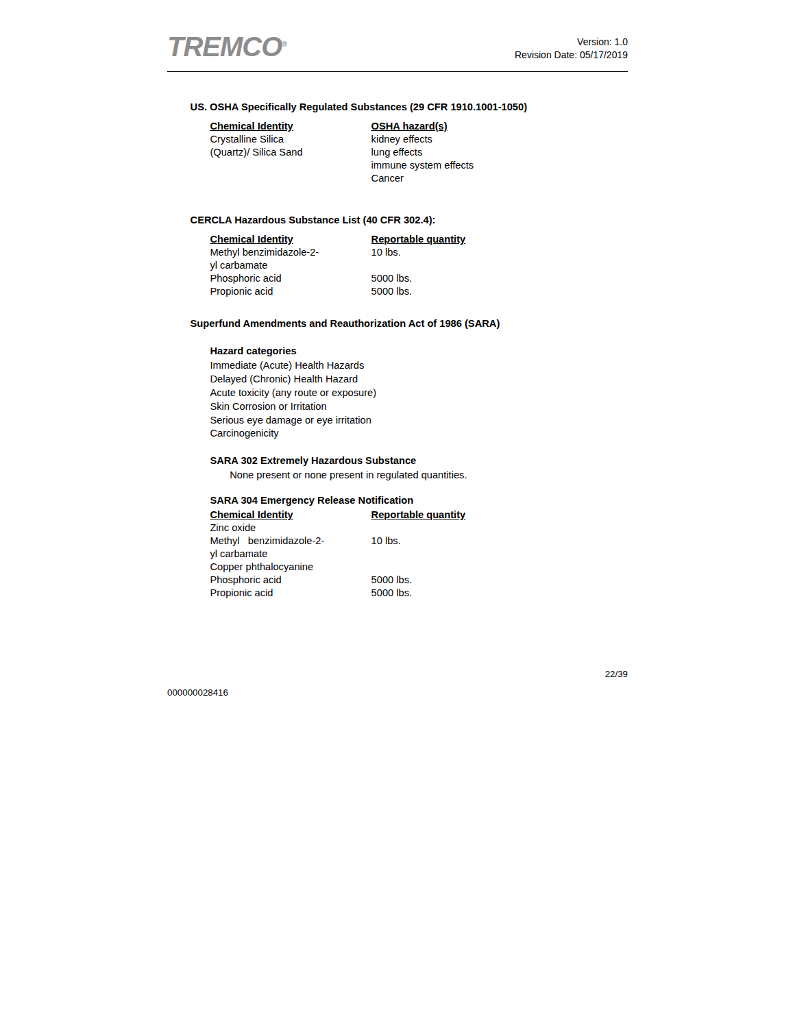TREMCO®
Version: 1.0
Revision Date: 05/17/2019
US. OSHA Specifically Regulated Substances (29 CFR 1910.1001-1050)
| Chemical Identity | OSHA hazard(s) |
| --- | --- |
| Crystalline Silica (Quartz)/ Silica Sand | kidney effects lung effects immune system effects Cancer |
CERCLA Hazardous Substance List (40 CFR 302.4):
| Chemical Identity | Reportable quantity |
| --- | --- |
| Methyl benzimidazole-2- yl carbamate | 10 lbs. |
| Phosphoric acid | 5000 lbs. |
| Propionic acid | 5000 lbs. |
Superfund Amendments and Reauthorization Act of 1986 (SARA)
Hazard categories
Immediate (Acute) Health Hazards
Delayed (Chronic) Health Hazard
Acute toxicity (any route or exposure)
Skin Corrosion or Irritation
Serious eye damage or eye irritation
Carcinogenicity
SARA 302 Extremely Hazardous Substance
None present or none present in regulated quantities.
SARA 304 Emergency Release Notification
| Chemical Identity | Reportable quantity |
| --- | --- |
| Zinc oxide | |
| Methyl benzimidazole-2- yl carbamate | 10 lbs. |
| Copper phthalocyanine | |
| Phosphoric acid | 5000 lbs. |
| Propionic acid | 5000 lbs. |
22/39
000000028416